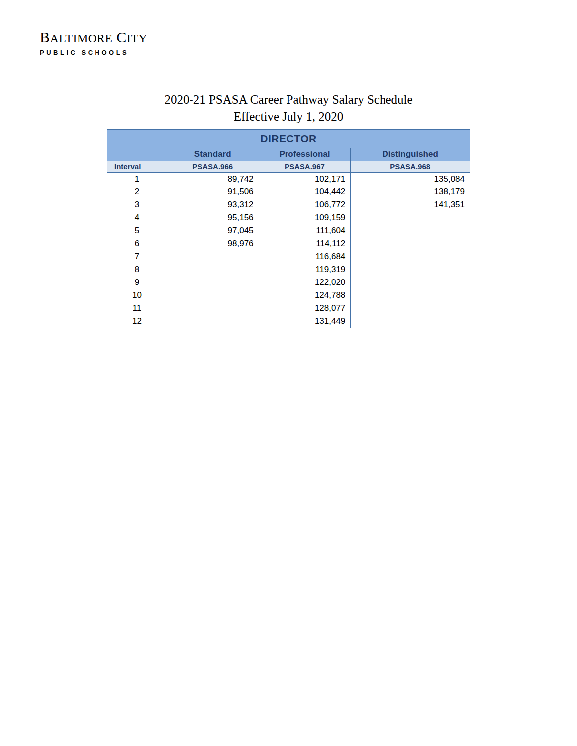BALTIMORE CITY
PUBLIC SCHOOLS
2020-21 PSASA Career Pathway Salary Schedule Effective July 1, 2020
DIRECTOR
| | Standard | Professional | Distinguished |
| --- | --- | --- | --- |
| Interval | PSASA.966 | PSASA.967 | PSASA.968 |
| 1 | 89,742 | 102,171 | 135,084 |
| 2 | 91,506 | 104,442 | 138,179 |
| 3 | 93,312 | 106,772 | 141,351 |
| 4 | 95,156 | 109,159 | |
| 5 | 97,045 | 111,604 | |
| 6 | 98,976 | 114,112 | |
| 7 | | 116,684 | |
| 8 | | 119,319 | |
| 9 | | 122,020 | |
| 10 | | 124,788 | |
| 11 | | 128,077 | |
| 12 | | 131,449 | |